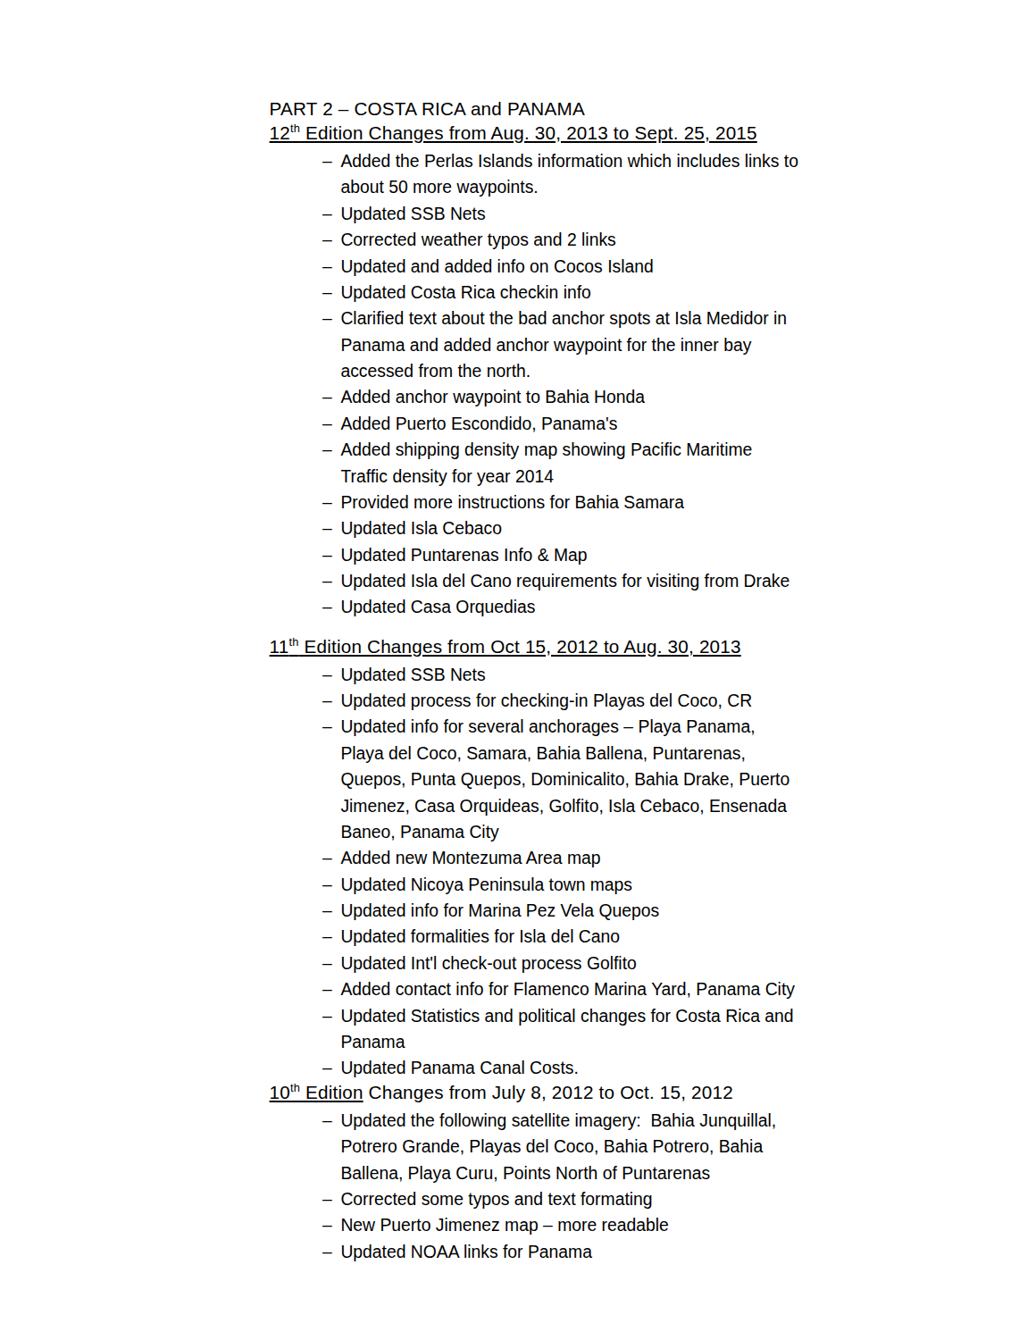PART 2 – COSTA RICA and PANAMA
12th Edition Changes from Aug. 30, 2013 to Sept. 25, 2015
Added the Perlas Islands information which includes links to about 50 more waypoints.
Updated SSB Nets
Corrected weather typos and 2 links
Updated and added info on Cocos Island
Updated Costa Rica checkin info
Clarified text about the bad anchor spots at Isla Medidor in Panama and added anchor waypoint for the inner bay accessed from the north.
Added anchor waypoint to Bahia Honda
Added Puerto Escondido, Panama's
Added shipping density map showing Pacific Maritime Traffic density for year 2014
Provided more instructions for Bahia Samara
Updated Isla Cebaco
Updated Puntarenas Info & Map
Updated Isla del Cano requirements for visiting from Drake
Updated Casa Orquedias
11th Edition Changes from Oct 15, 2012 to Aug. 30, 2013
Updated SSB Nets
Updated process for checking-in Playas del Coco, CR
Updated info for several anchorages – Playa Panama, Playa del Coco, Samara, Bahia Ballena, Puntarenas, Quepos, Punta Quepos, Dominicalito, Bahia Drake, Puerto Jimenez, Casa Orquideas, Golfito, Isla Cebaco, Ensenada Baneo, Panama City
Added new Montezuma Area map
Updated Nicoya Peninsula town maps
Updated info for Marina Pez Vela Quepos
Updated formalities for Isla del Cano
Updated Int'l check-out process Golfito
Added contact info for Flamenco Marina Yard, Panama City
Updated Statistics and political changes for Costa Rica and Panama
Updated Panama Canal Costs.
10th Edition Changes from July 8, 2012 to Oct. 15, 2012
Updated the following satellite imagery: Bahia Junquillal, Potrero Grande, Playas del Coco, Bahia Potrero, Bahia Ballena, Playa Curu, Points North of Puntarenas
Corrected some typos and text formating
New Puerto Jimenez map – more readable
Updated NOAA links for Panama